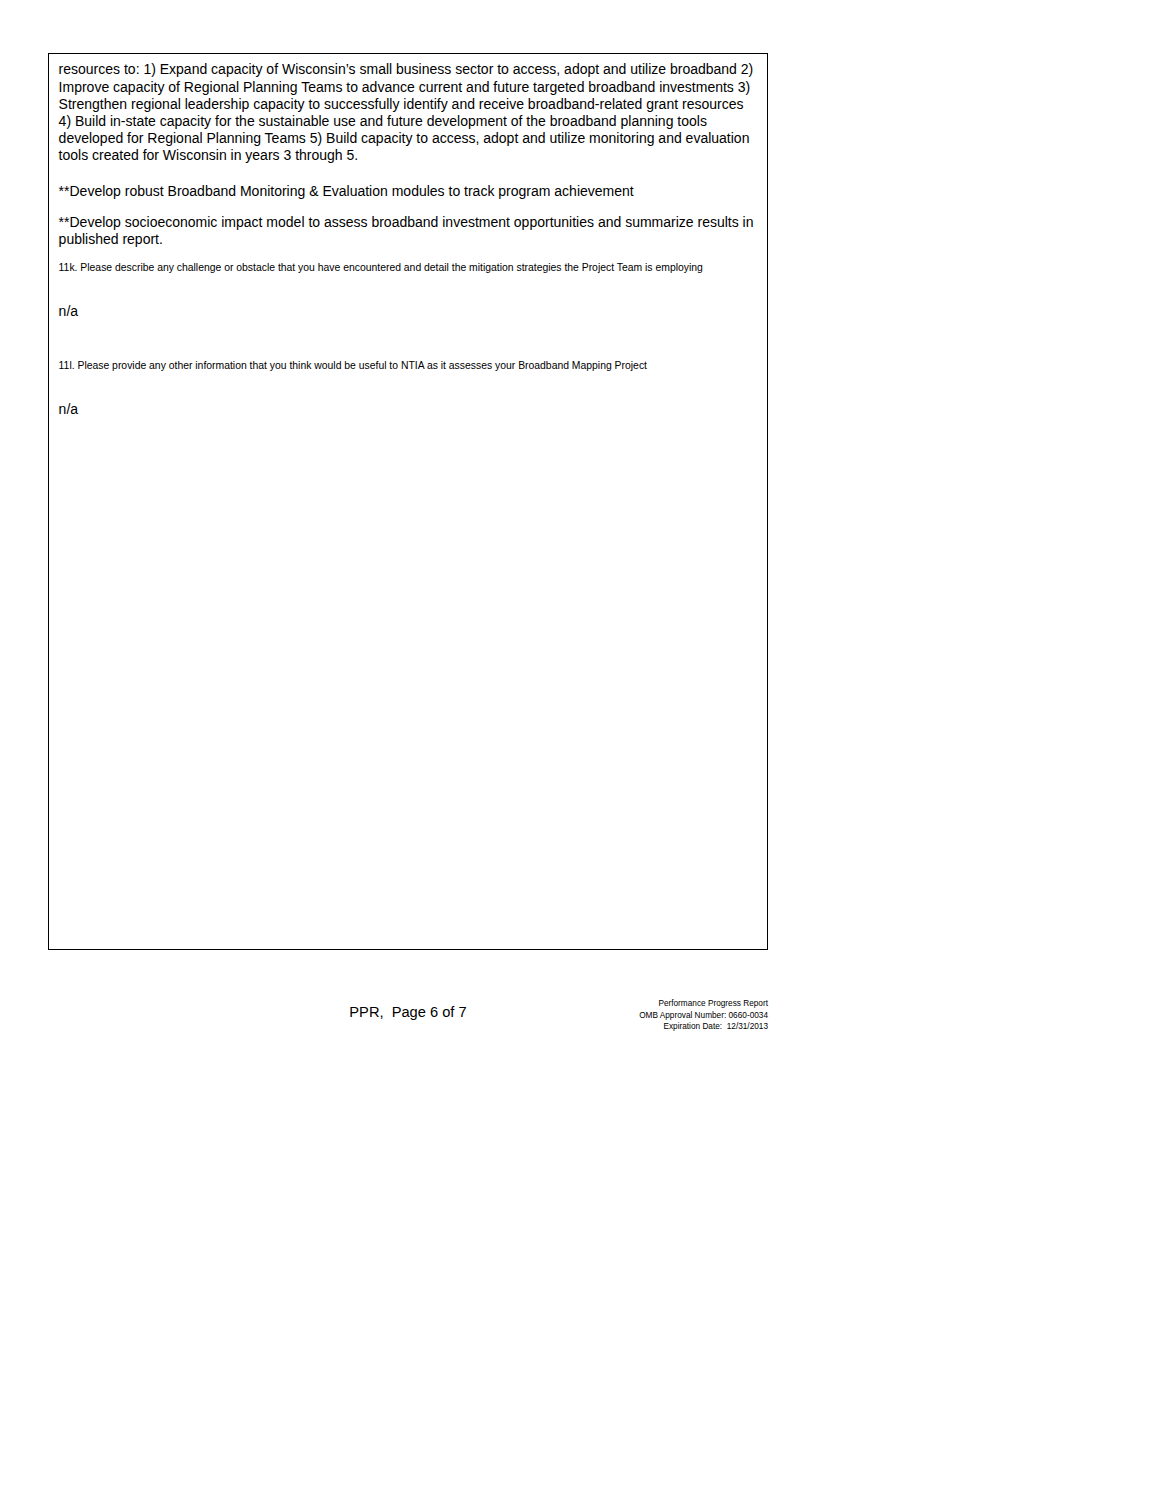resources to: 1) Expand capacity of Wisconsin’s small business sector to access, adopt and utilize broadband 2) Improve capacity of Regional Planning Teams to advance current and future targeted broadband investments 3) Strengthen regional leadership capacity to successfully identify and receive broadband-related grant resources 4) Build in-state capacity for the sustainable use and future development of the broadband planning tools developed for Regional Planning Teams 5) Build capacity to access, adopt and utilize monitoring and evaluation tools created for Wisconsin in years 3 through 5.
**Develop robust Broadband Monitoring & Evaluation modules to track program achievement
**Develop socioeconomic impact model to assess broadband investment opportunities and summarize results in published report.
11k. Please describe any challenge or obstacle that you have encountered and detail the mitigation strategies the Project Team is employing
n/a
11l. Please provide any other information that you think would be useful to NTIA as it assesses your Broadband Mapping Project
n/a
PPR, Page 6 of 7
Performance Progress Report
OMB Approval Number: 0660-0034
Expiration Date: 12/31/2013